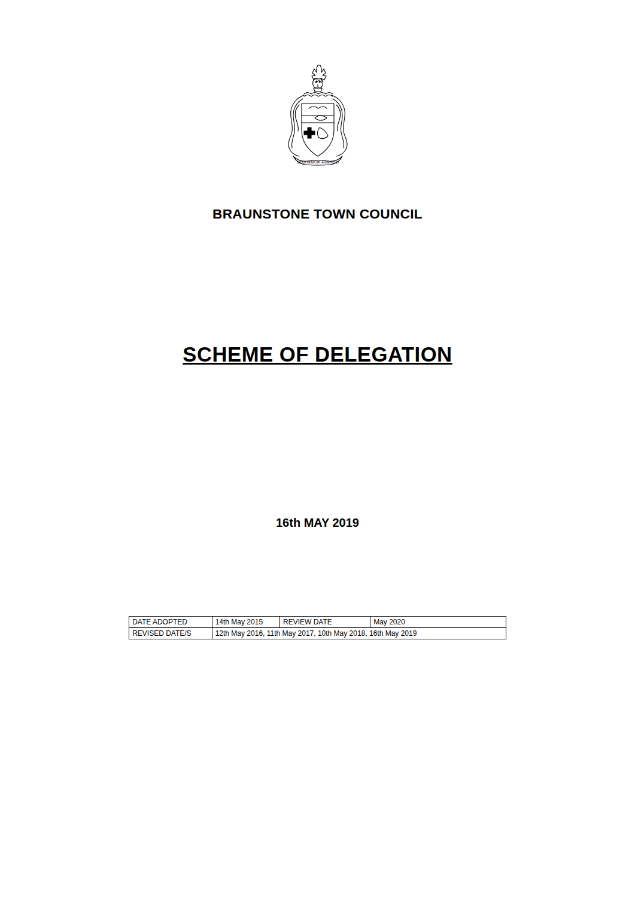SEQUEMUR AGENDO
BRAUNSTONE TOWN COUNCIL
SCHEME OF DELEGATION
16th MAY 2019
| DATE ADOPTED | 14th May 2015 | REVIEW DATE | May 2020 |
| REVISED DATE/S | 12th May 2016, 11th May 2017, 10th May 2018, 16th May 2019 |